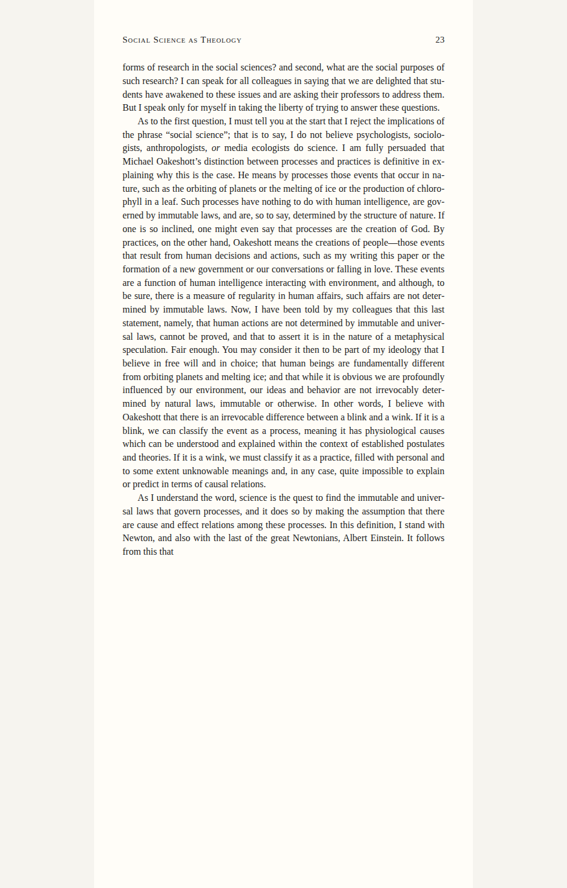Social Science as Theology 23
forms of research in the social sciences? and second, what are the social purposes of such research? I can speak for all colleagues in saying that we are delighted that students have awakened to these issues and are asking their professors to address them. But I speak only for myself in taking the liberty of trying to answer these questions.
As to the first question, I must tell you at the start that I reject the implications of the phrase “social science”; that is to say, I do not believe psychologists, sociologists, anthropologists, or media ecologists do science. I am fully persuaded that Michael Oakeshott’s distinction between processes and practices is definitive in explaining why this is the case. He means by processes those events that occur in nature, such as the orbiting of planets or the melting of ice or the production of chlorophyll in a leaf. Such processes have nothing to do with human intelligence, are governed by immutable laws, and are, so to say, determined by the structure of nature. If one is so inclined, one might even say that processes are the creation of God. By practices, on the other hand, Oakeshott means the creations of people—those events that result from human decisions and actions, such as my writing this paper or the formation of a new government or our conversations or falling in love. These events are a function of human intelligence interacting with environment, and although, to be sure, there is a measure of regularity in human affairs, such affairs are not determined by immutable laws. Now, I have been told by my colleagues that this last statement, namely, that human actions are not determined by immutable and universal laws, cannot be proved, and that to assert it is in the nature of a metaphysical speculation. Fair enough. You may consider it then to be part of my ideology that I believe in free will and in choice; that human beings are fundamentally different from orbiting planets and melting ice; and that while it is obvious we are profoundly influenced by our environment, our ideas and behavior are not irrevocably determined by natural laws, immutable or otherwise. In other words, I believe with Oakeshott that there is an irrevocable difference between a blink and a wink. If it is a blink, we can classify the event as a process, meaning it has physiological causes which can be understood and explained within the context of established postulates and theories. If it is a wink, we must classify it as a practice, filled with personal and to some extent unknowable meanings and, in any case, quite impossible to explain or predict in terms of causal relations.
As I understand the word, science is the quest to find the immutable and universal laws that govern processes, and it does so by making the assumption that there are cause and effect relations among these processes. In this definition, I stand with Newton, and also with the last of the great Newtonians, Albert Einstein. It follows from this that